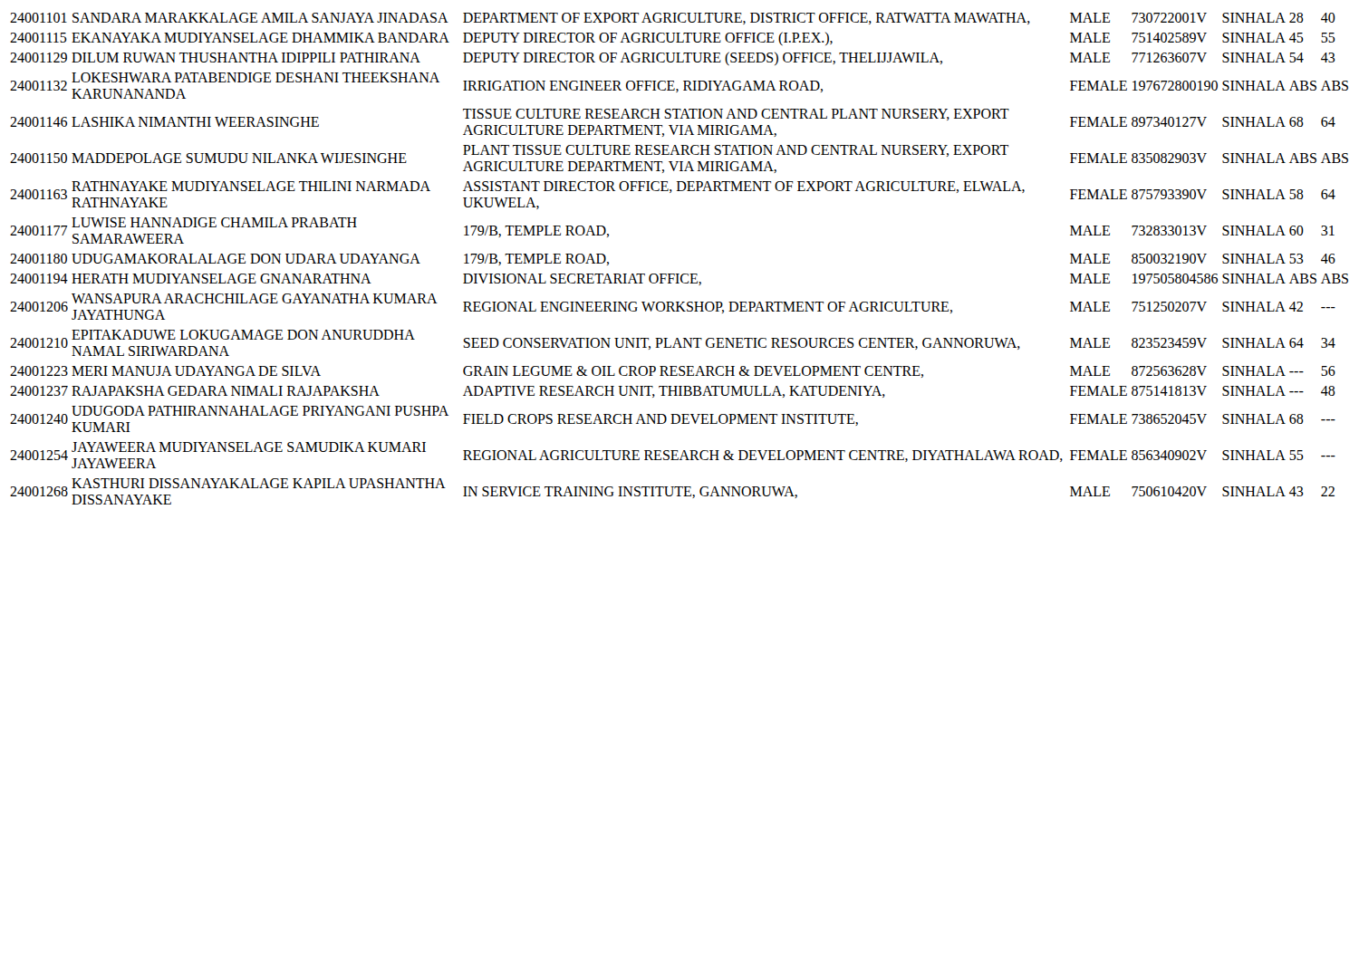| 24001101 | SANDARA MARAKKALAGE AMILA SANJAYA JINADASA | DEPARTMENT OF EXPORT AGRICULTURE, DISTRICT OFFICE, RATWATTA MAWATHA, | MALE | 730722001V | SINHALA | 28 | 40 |
| 24001115 | EKANAYAKA MUDIYANSELAGE DHAMMIKA BANDARA | DEPUTY DIRECTOR OF AGRICULTURE OFFICE (I.P.EX.), | MALE | 751402589V | SINHALA | 45 | 55 |
| 24001129 | DILUM RUWAN THUSHANTHA IDIPPILI PATHIRANA | DEPUTY DIRECTOR OF AGRICULTURE (SEEDS) OFFICE, THELIJJAWILA, | MALE | 771263607V | SINHALA | 54 | 43 |
| 24001132 | LOKESHWARA PATABENDIGE DESHANI THEEKSHANA KARUNANANDA | IRRIGATION ENGINEER OFFICE, RIDIYAGAMA ROAD, | FEMALE | 197672800190 | SINHALA | ABS | ABS |
| 24001146 | LASHIKA NIMANTHI WEERASINGHE | TISSUE CULTURE RESEARCH STATION AND CENTRAL PLANT NURSERY, EXPORT AGRICULTURE DEPARTMENT, VIA MIRIGAMA, | FEMALE | 897340127V | SINHALA | 68 | 64 |
| 24001150 | MADDEPOLAGE SUMUDU NILANKA WIJESINGHE | PLANT TISSUE CULTURE RESEARCH STATION AND CENTRAL NURSERY, EXPORT AGRICULTURE DEPARTMENT, VIA MIRIGAMA, | FEMALE | 835082903V | SINHALA | ABS | ABS |
| 24001163 | RATHNAYAKE MUDIYANSELAGE THILINI NARMADA RATHNAYAKE | ASSISTANT DIRECTOR OFFICE, DEPARTMENT OF EXPORT AGRICULTURE, ELWALA, UKUWELA, | FEMALE | 875793390V | SINHALA | 58 | 64 |
| 24001177 | LUWISE HANNADIGE CHAMILA PRABATH SAMARAWEERA | 179/B, TEMPLE ROAD, | MALE | 732833013V | SINHALA | 60 | 31 |
| 24001180 | UDUGAMAKORALALAGE DON UDARA UDAYANGA | 179/B, TEMPLE ROAD, | MALE | 850032190V | SINHALA | 53 | 46 |
| 24001194 | HERATH MUDIYANSELAGE GNANARATHNA | DIVISIONAL SECRETARIAT OFFICE, | MALE | 197505804586 | SINHALA | ABS | ABS |
| 24001206 | WANSAPURA ARACHCHILAGE GAYANATHA KUMARA JAYATHUNGA | REGIONAL ENGINEERING WORKSHOP, DEPARTMENT OF AGRICULTURE, | MALE | 751250207V | SINHALA | 42 | --- |
| 24001210 | EPITAKADUWE LOKUGAMAGE DON ANURUDDHA NAMAL SIRIWARDANA | SEED CONSERVATION UNIT, PLANT GENETIC RESOURCES CENTER, GANNORUWA, | MALE | 823523459V | SINHALA | 64 | 34 |
| 24001223 | MERI MANUJA UDAYANGA DE SILVA | GRAIN LEGUME & OIL CROP RESEARCH & DEVELOPMENT CENTRE, | MALE | 872563628V | SINHALA | --- | 56 |
| 24001237 | RAJAPAKSHA GEDARA NIMALI RAJAPAKSHA | ADAPTIVE RESEARCH UNIT, THIBBATUMULLA, KATUDENIYA, | FEMALE | 875141813V | SINHALA | --- | 48 |
| 24001240 | UDUGODA PATHIRANNAHALAGE PRIYANGANI PUSHPA KUMARI | FIELD CROPS RESEARCH AND DEVELOPMENT INSTITUTE, | FEMALE | 738652045V | SINHALA | 68 | --- |
| 24001254 | JAYAWEERA MUDIYANSELAGE SAMUDIKA KUMARI JAYAWEERA | REGIONAL AGRICULTURE RESEARCH & DEVELOPMENT CENTRE, DIYATHALAWA ROAD, | FEMALE | 856340902V | SINHALA | 55 | --- |
| 24001268 | KASTHURI DISSANAYAKALAGE KAPILA UPASHANTHA DISSANAYAKE | IN SERVICE TRAINING INSTITUTE, GANNORUWA, | MALE | 750610420V | SINHALA | 43 | 22 |